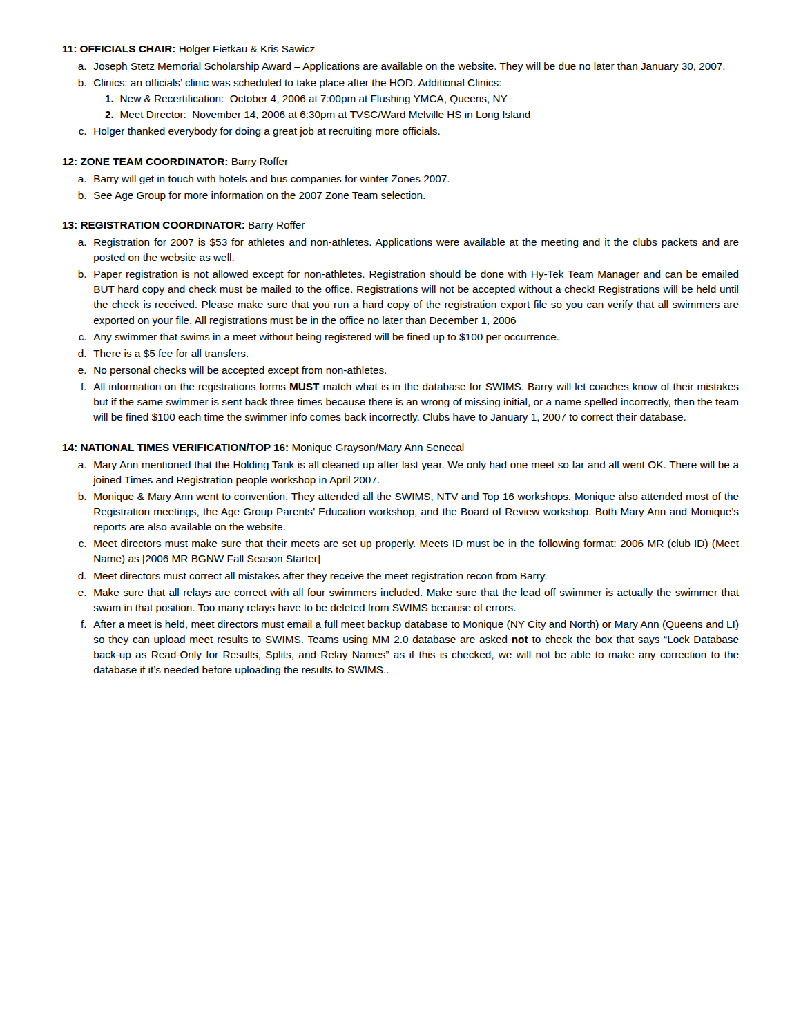11: OFFICIALS CHAIR: Holger Fietkau & Kris Sawicz
Joseph Stetz Memorial Scholarship Award – Applications are available on the website. They will be due no later than January 30, 2007.
Clinics: an officials’ clinic was scheduled to take place after the HOD. Additional Clinics:
New & Recertification: October 4, 2006 at 7:00pm at Flushing YMCA, Queens, NY
Meet Director: November 14, 2006 at 6:30pm at TVSC/Ward Melville HS in Long Island
Holger thanked everybody for doing a great job at recruiting more officials.
12: ZONE TEAM COORDINATOR: Barry Roffer
Barry will get in touch with hotels and bus companies for winter Zones 2007.
See Age Group for more information on the 2007 Zone Team selection.
13: REGISTRATION COORDINATOR: Barry Roffer
Registration for 2007 is $53 for athletes and non-athletes. Applications were available at the meeting and it the clubs packets and are posted on the website as well.
Paper registration is not allowed except for non-athletes. Registration should be done with Hy-Tek Team Manager and can be emailed BUT hard copy and check must be mailed to the office. Registrations will not be accepted without a check! Registrations will be held until the check is received. Please make sure that you run a hard copy of the registration export file so you can verify that all swimmers are exported on your file. All registrations must be in the office no later than December 1, 2006
Any swimmer that swims in a meet without being registered will be fined up to $100 per occurrence.
There is a $5 fee for all transfers.
No personal checks will be accepted except from non-athletes.
All information on the registrations forms MUST match what is in the database for SWIMS. Barry will let coaches know of their mistakes but if the same swimmer is sent back three times because there is an wrong of missing initial, or a name spelled incorrectly, then the team will be fined $100 each time the swimmer info comes back incorrectly. Clubs have to January 1, 2007 to correct their database.
14: NATIONAL TIMES VERIFICATION/TOP 16: Monique Grayson/Mary Ann Senecal
Mary Ann mentioned that the Holding Tank is all cleaned up after last year. We only had one meet so far and all went OK. There will be a joined Times and Registration people workshop in April 2007.
Monique & Mary Ann went to convention. They attended all the SWIMS, NTV and Top 16 workshops. Monique also attended most of the Registration meetings, the Age Group Parents’ Education workshop, and the Board of Review workshop. Both Mary Ann and Monique’s reports are also available on the website.
Meet directors must make sure that their meets are set up properly. Meets ID must be in the following format: 2006 MR (club ID) (Meet Name) as [2006 MR BGNW Fall Season Starter]
Meet directors must correct all mistakes after they receive the meet registration recon from Barry.
Make sure that all relays are correct with all four swimmers included. Make sure that the lead off swimmer is actually the swimmer that swam in that position. Too many relays have to be deleted from SWIMS because of errors.
After a meet is held, meet directors must email a full meet backup database to Monique (NY City and North) or Mary Ann (Queens and LI) so they can upload meet results to SWIMS. Teams using MM 2.0 database are asked not to check the box that says “Lock Database back-up as Read-Only for Results, Splits, and Relay Names” as if this is checked, we will not be able to make any correction to the database if it’s needed before uploading the results to SWIMS..